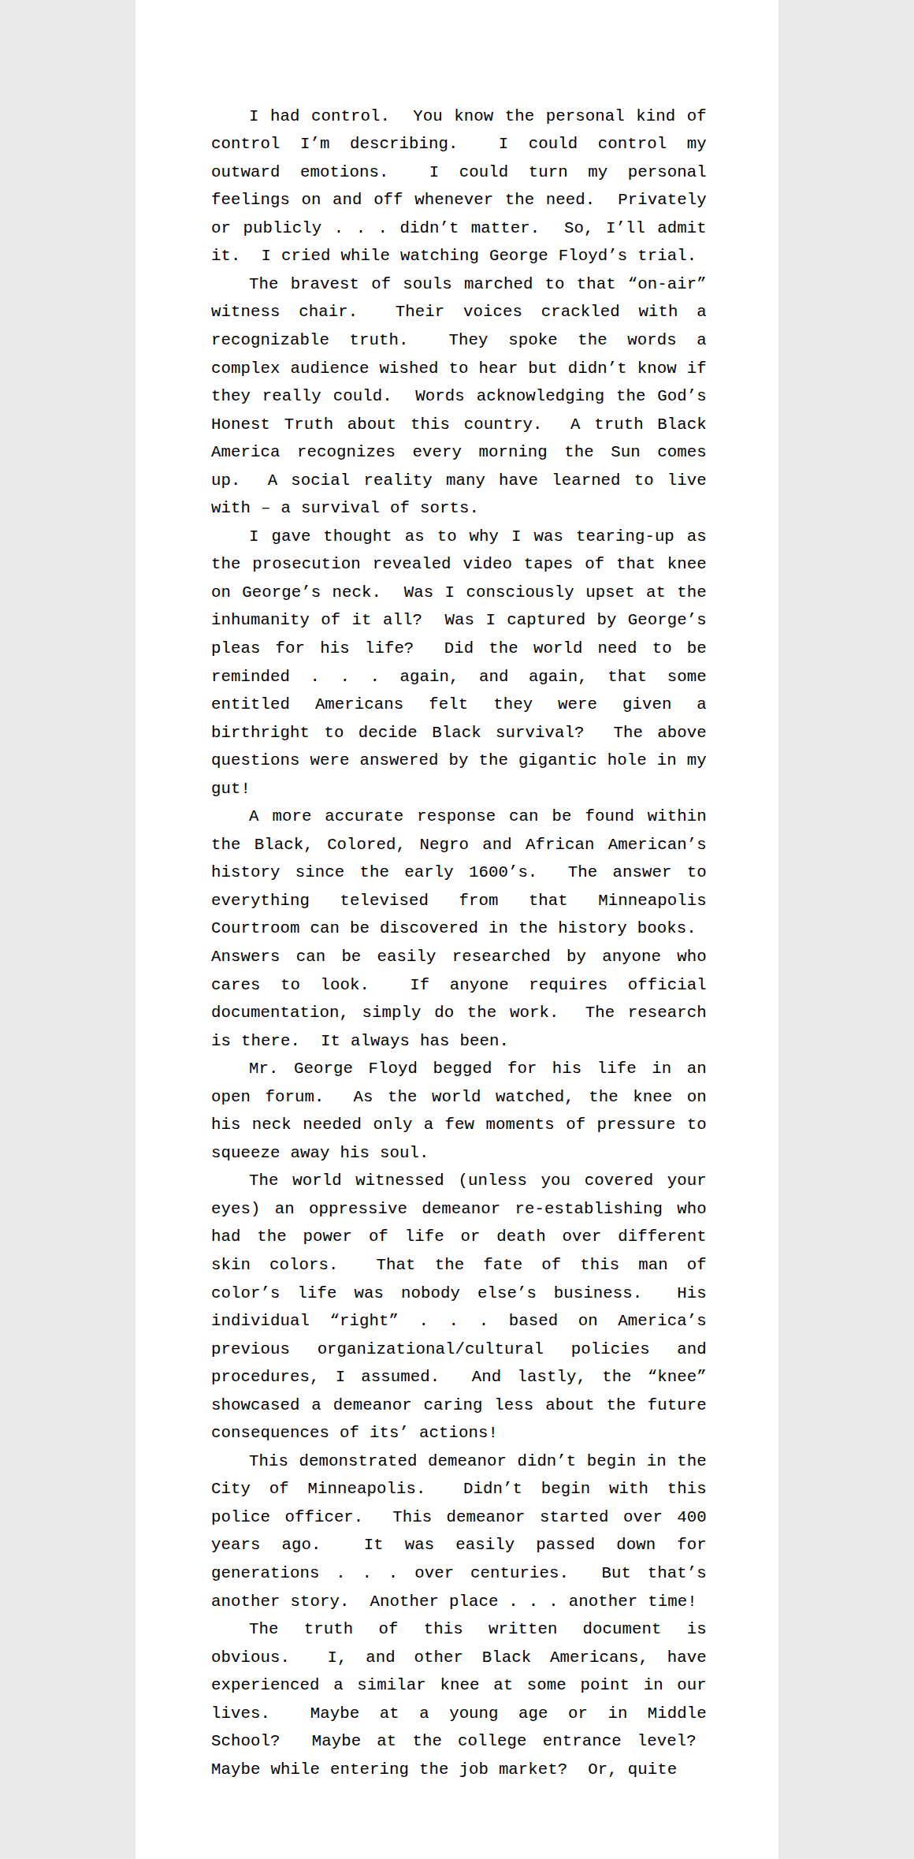I had control. You know the personal kind of control I’m describing. I could control my outward emotions. I could turn my personal feelings on and off whenever the need. Privately or publicly . . . didn’t matter. So, I’ll admit it. I cried while watching George Floyd’s trial.
The bravest of souls marched to that “on-air” witness chair. Their voices crackled with a recognizable truth. They spoke the words a complex audience wished to hear but didn’t know if they really could. Words acknowledging the God’s Honest Truth about this country. A truth Black America recognizes every morning the Sun comes up. A social reality many have learned to live with – a survival of sorts.
I gave thought as to why I was tearing-up as the prosecution revealed video tapes of that knee on George’s neck. Was I consciously upset at the inhumanity of it all? Was I captured by George’s pleas for his life? Did the world need to be reminded . . . again, and again, that some entitled Americans felt they were given a birthright to decide Black survival? The above questions were answered by the gigantic hole in my gut!
A more accurate response can be found within the Black, Colored, Negro and African American’s history since the early 1600’s. The answer to everything televised from that Minneapolis Courtroom can be discovered in the history books. Answers can be easily researched by anyone who cares to look. If anyone requires official documentation, simply do the work. The research is there. It always has been.
Mr. George Floyd begged for his life in an open forum. As the world watched, the knee on his neck needed only a few moments of pressure to squeeze away his soul.
The world witnessed (unless you covered your eyes) an oppressive demeanor re-establishing who had the power of life or death over different skin colors. That the fate of this man of color’s life was nobody else’s business. His individual “right” . . . based on America’s previous organizational/cultural policies and procedures, I assumed. And lastly, the “knee” showcased a demeanor caring less about the future consequences of its’ actions!
This demonstrated demeanor didn’t begin in the City of Minneapolis. Didn’t begin with this police officer. This demeanor started over 400 years ago. It was easily passed down for generations . . . over centuries. But that’s another story. Another place . . . another time!
The truth of this written document is obvious. I, and other Black Americans, have experienced a similar knee at some point in our lives. Maybe at a young age or in Middle School? Maybe at the college entrance level? Maybe while entering the job market? Or, quite